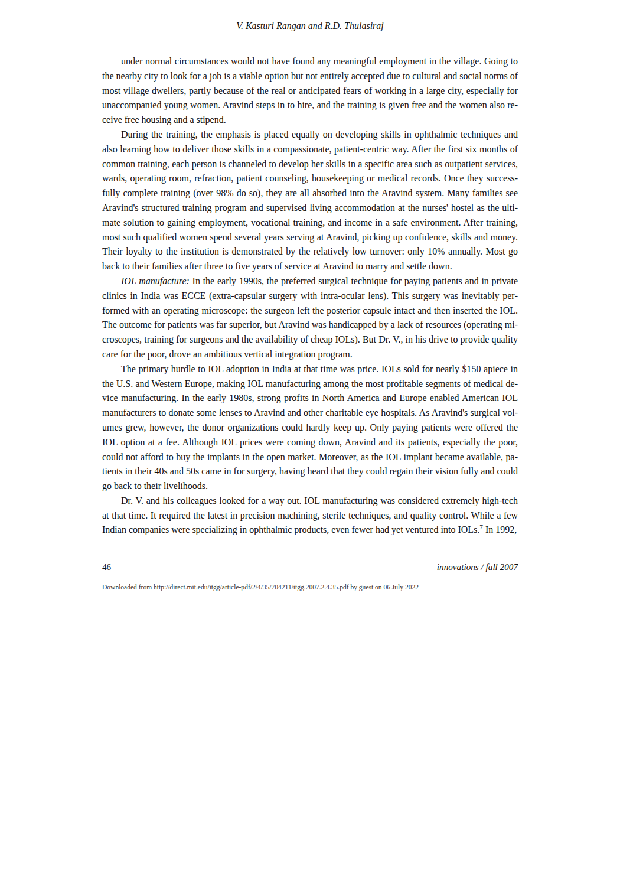V. Kasturi Rangan and R.D. Thulasiraj
under normal circumstances would not have found any meaningful employment in the village. Going to the nearby city to look for a job is a viable option but not entirely accepted due to cultural and social norms of most village dwellers, partly because of the real or anticipated fears of working in a large city, especially for unaccompanied young women. Aravind steps in to hire, and the training is given free and the women also receive free housing and a stipend.
During the training, the emphasis is placed equally on developing skills in ophthalmic techniques and also learning how to deliver those skills in a compassionate, patient-centric way. After the first six months of common training, each person is channeled to develop her skills in a specific area such as outpatient services, wards, operating room, refraction, patient counseling, housekeeping or medical records. Once they successfully complete training (over 98% do so), they are all absorbed into the Aravind system. Many families see Aravind's structured training program and supervised living accommodation at the nurses' hostel as the ultimate solution to gaining employment, vocational training, and income in a safe environment. After training, most such qualified women spend several years serving at Aravind, picking up confidence, skills and money. Their loyalty to the institution is demonstrated by the relatively low turnover: only 10% annually. Most go back to their families after three to five years of service at Aravind to marry and settle down.
IOL manufacture: In the early 1990s, the preferred surgical technique for paying patients and in private clinics in India was ECCE (extra-capsular surgery with intra-ocular lens). This surgery was inevitably performed with an operating microscope: the surgeon left the posterior capsule intact and then inserted the IOL. The outcome for patients was far superior, but Aravind was handicapped by a lack of resources (operating microscopes, training for surgeons and the availability of cheap IOLs). But Dr. V., in his drive to provide quality care for the poor, drove an ambitious vertical integration program.
The primary hurdle to IOL adoption in India at that time was price. IOLs sold for nearly $150 apiece in the U.S. and Western Europe, making IOL manufacturing among the most profitable segments of medical device manufacturing. In the early 1980s, strong profits in North America and Europe enabled American IOL manufacturers to donate some lenses to Aravind and other charitable eye hospitals. As Aravind's surgical volumes grew, however, the donor organizations could hardly keep up. Only paying patients were offered the IOL option at a fee. Although IOL prices were coming down, Aravind and its patients, especially the poor, could not afford to buy the implants in the open market. Moreover, as the IOL implant became available, patients in their 40s and 50s came in for surgery, having heard that they could regain their vision fully and could go back to their livelihoods.
Dr. V. and his colleagues looked for a way out. IOL manufacturing was considered extremely high-tech at that time. It required the latest in precision machining, sterile techniques, and quality control. While a few Indian companies were specializing in ophthalmic products, even fewer had yet ventured into IOLs.7 In 1992,
46 innovations / fall 2007
Downloaded from http://direct.mit.edu/itgg/article-pdf/2/4/35/704211/itgg.2007.2.4.35.pdf by guest on 06 July 2022